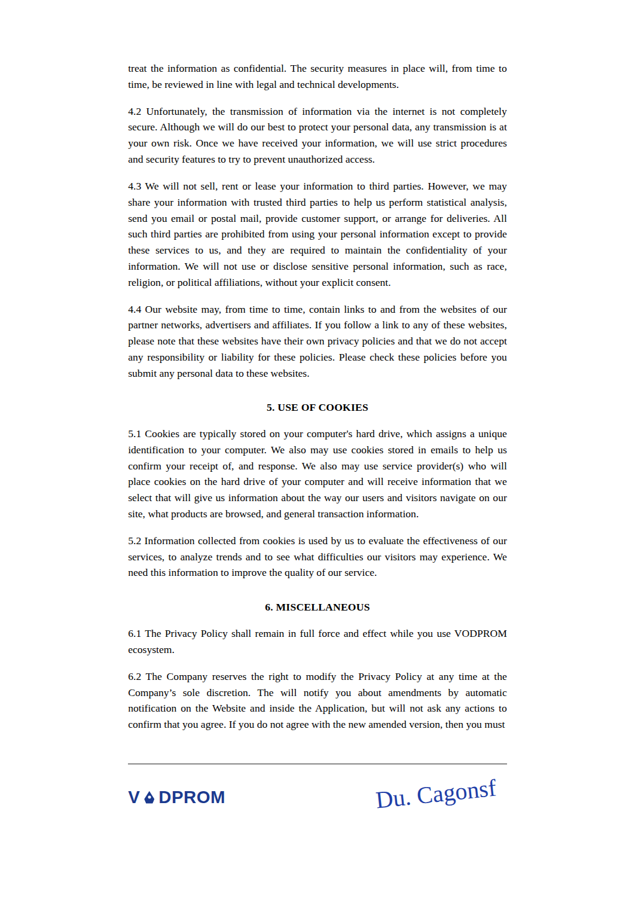treat the information as confidential. The security measures in place will, from time to time, be reviewed in line with legal and technical developments.
4.2 Unfortunately, the transmission of information via the internet is not completely secure. Although we will do our best to protect your personal data, any transmission is at your own risk. Once we have received your information, we will use strict procedures and security features to try to prevent unauthorized access.
4.3 We will not sell, rent or lease your information to third parties. However, we may share your information with trusted third parties to help us perform statistical analysis, send you email or postal mail, provide customer support, or arrange for deliveries. All such third parties are prohibited from using your personal information except to provide these services to us, and they are required to maintain the confidentiality of your information. We will not use or disclose sensitive personal information, such as race, religion, or political affiliations, without your explicit consent.
4.4 Our website may, from time to time, contain links to and from the websites of our partner networks, advertisers and affiliates. If you follow a link to any of these websites, please note that these websites have their own privacy policies and that we do not accept any responsibility or liability for these policies. Please check these policies before you submit any personal data to these websites.
5. USE OF COOKIES
5.1 Cookies are typically stored on your computer's hard drive, which assigns a unique identification to your computer. We also may use cookies stored in emails to help us confirm your receipt of, and response. We also may use service provider(s) who will place cookies on the hard drive of your computer and will receive information that we select that will give us information about the way our users and visitors navigate on our site, what products are browsed, and general transaction information.
5.2 Information collected from cookies is used by us to evaluate the effectiveness of our services, to analyze trends and to see what difficulties our visitors may experience. We need this information to improve the quality of our service.
6. MISCELLANEOUS
6.1 The Privacy Policy shall remain in full force and effect while you use VODPROM ecosystem.
6.2 The Company reserves the right to modify the Privacy Policy at any time at the Company’s sole discretion. The will notify you about amendments by automatic notification on the Website and inside the Application, but will not ask any actions to confirm that you agree. If you do not agree with the new amended version, then you must
V DPROM
Du. Cagonsf